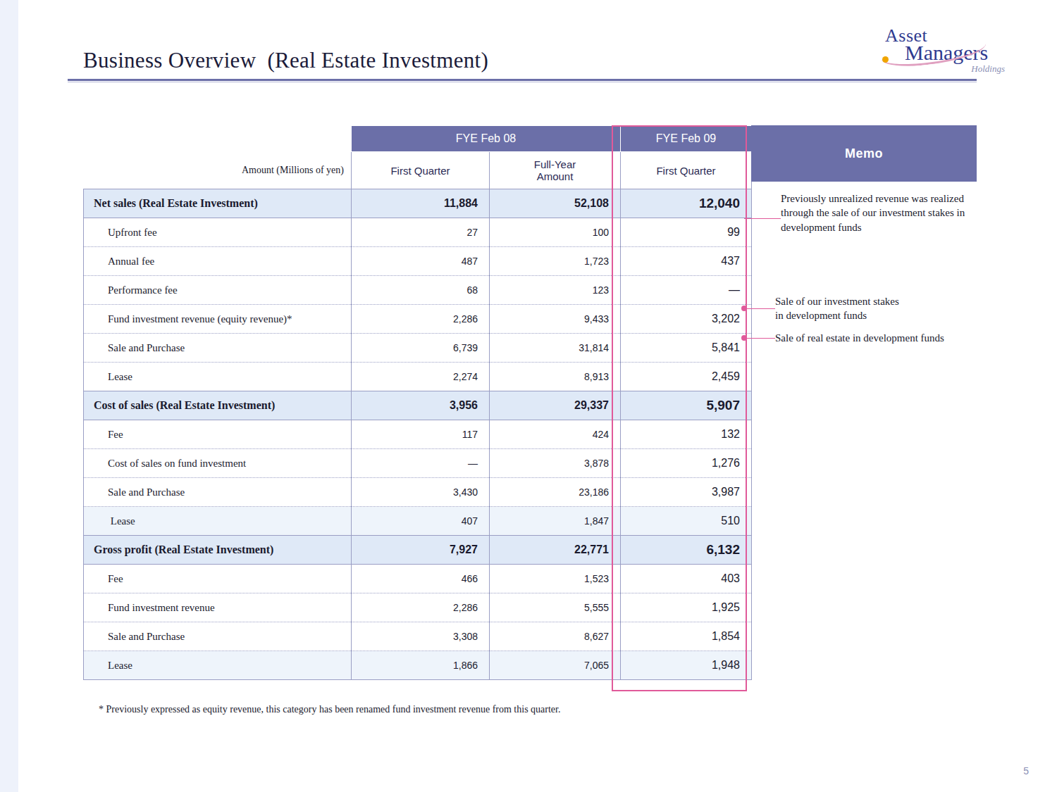Business Overview (Real Estate Investment)
Asset
Managers
Holdings
| | FYE Feb 08 | FYE Feb 09 |
| Amount (Millions of yen) | First Quarter | Full-Year Amount | First Quarter |
| Net sales (Real Estate Investment) | 11,884 | 52,108 | 12,040 |
| Upfront fee | 27 | 100 | 99 |
| Annual fee | 487 | 1,723 | 437 |
| Performance fee | 68 | 123 | — |
| Fund investment revenue (equity revenue)* | 2,286 | 9,433 | 3,202 |
| Sale and Purchase | 6,739 | 31,814 | 5,841 |
| Lease | 2,274 | 8,913 | 2,459 |
| Cost of sales (Real Estate Investment) | 3,956 | 29,337 | 5,907 |
| Fee | 117 | 424 | 132 |
| Cost of sales on fund investment | — | 3,878 | 1,276 |
| Sale and Purchase | 3,430 | 23,186 | 3,987 |
| Lease | 407 | 1,847 | 510 |
| Gross profit (Real Estate Investment) | 7,927 | 22,771 | 6,132 |
| Fee | 466 | 1,523 | 403 |
| Fund investment revenue | 2,286 | 5,555 | 1,925 |
| Sale and Purchase | 3,308 | 8,627 | 1,854 |
| Lease | 1,866 | 7,065 | 1,948 |
Memo
Previously unrealized revenue was realized through the sale of our investment stakes in development funds
Sale of our investment stakes
in development funds
Sale of real estate in development funds
* Previously expressed as equity revenue, this category has been renamed fund investment revenue from this quarter.
5